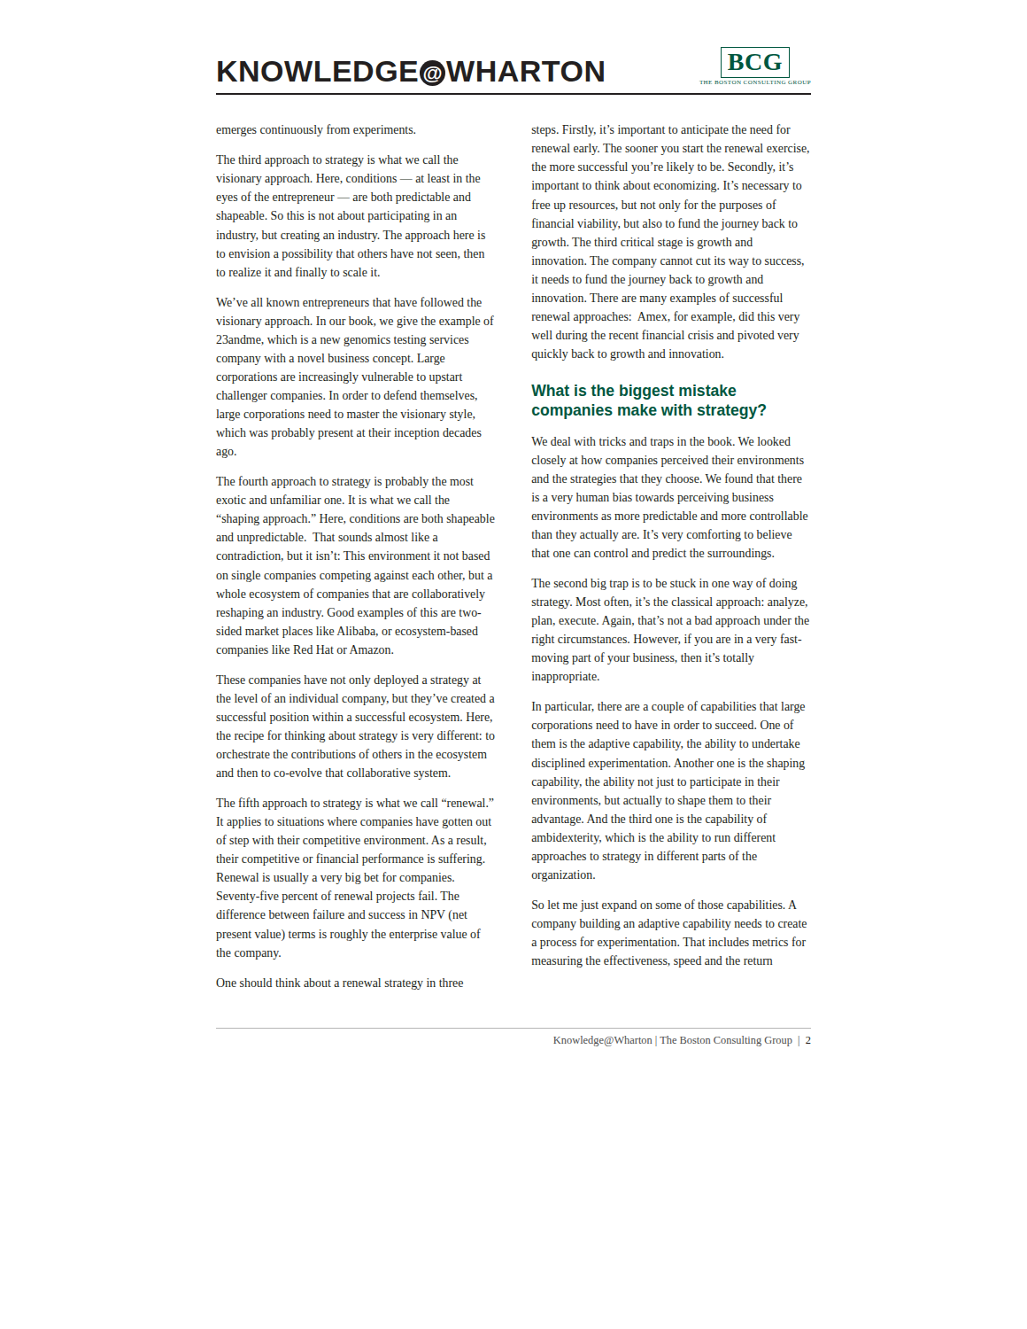KNOWLEDGE@WHARTON
BCG
The Boston Consulting Group
emerges continuously from experiments.
The third approach to strategy is what we call the visionary approach. Here, conditions — at least in the eyes of the entrepreneur — are both predictable and shapeable. So this is not about participating in an industry, but creating an industry. The approach here is to envision a possibility that others have not seen, then to realize it and finally to scale it.
We’ve all known entrepreneurs that have followed the visionary approach. In our book, we give the example of 23andme, which is a new genomics testing services company with a novel business concept. Large corporations are increasingly vulnerable to upstart challenger companies. In order to defend themselves, large corporations need to master the visionary style, which was probably present at their inception decades ago.
The fourth approach to strategy is probably the most exotic and unfamiliar one. It is what we call the “shaping approach.” Here, conditions are both shapeable and unpredictable. That sounds almost like a contradiction, but it isn’t: This environment it not based on single companies competing against each other, but a whole ecosystem of companies that are collaboratively reshaping an industry. Good examples of this are two-sided market places like Alibaba, or ecosystem-based companies like Red Hat or Amazon.
These companies have not only deployed a strategy at the level of an individual company, but they’ve created a successful position within a successful ecosystem. Here, the recipe for thinking about strategy is very different: to orchestrate the contributions of others in the ecosystem and then to co-evolve that collaborative system.
The fifth approach to strategy is what we call “renewal.” It applies to situations where companies have gotten out of step with their competitive environment. As a result, their competitive or financial performance is suffering. Renewal is usually a very big bet for companies. Seventy-five percent of renewal projects fail. The difference between failure and success in NPV (net present value) terms is roughly the enterprise value of the company.
One should think about a renewal strategy in three
steps. Firstly, it’s important to anticipate the need for renewal early. The sooner you start the renewal exercise, the more successful you’re likely to be. Secondly, it’s important to think about economizing. It’s necessary to free up resources, but not only for the purposes of financial viability, but also to fund the journey back to growth. The third critical stage is growth and innovation. The company cannot cut its way to success, it needs to fund the journey back to growth and innovation. There are many examples of successful renewal approaches: Amex, for example, did this very well during the recent financial crisis and pivoted very quickly back to growth and innovation.
What is the biggest mistake companies make with strategy?
We deal with tricks and traps in the book. We looked closely at how companies perceived their environments and the strategies that they choose. We found that there is a very human bias towards perceiving business environments as more predictable and more controllable than they actually are. It’s very comforting to believe that one can control and predict the surroundings.
The second big trap is to be stuck in one way of doing strategy. Most often, it’s the classical approach: analyze, plan, execute. Again, that’s not a bad approach under the right circumstances. However, if you are in a very fast-moving part of your business, then it’s totally inappropriate.
In particular, there are a couple of capabilities that large corporations need to have in order to succeed. One of them is the adaptive capability, the ability to undertake disciplined experimentation. Another one is the shaping capability, the ability not just to participate in their environments, but actually to shape them to their advantage. And the third one is the capability of ambidexterity, which is the ability to run different approaches to strategy in different parts of the organization.
So let me just expand on some of those capabilities. A company building an adaptive capability needs to create a process for experimentation. That includes metrics for measuring the effectiveness, speed and the return
Knowledge@Wharton | The Boston Consulting Group | 2